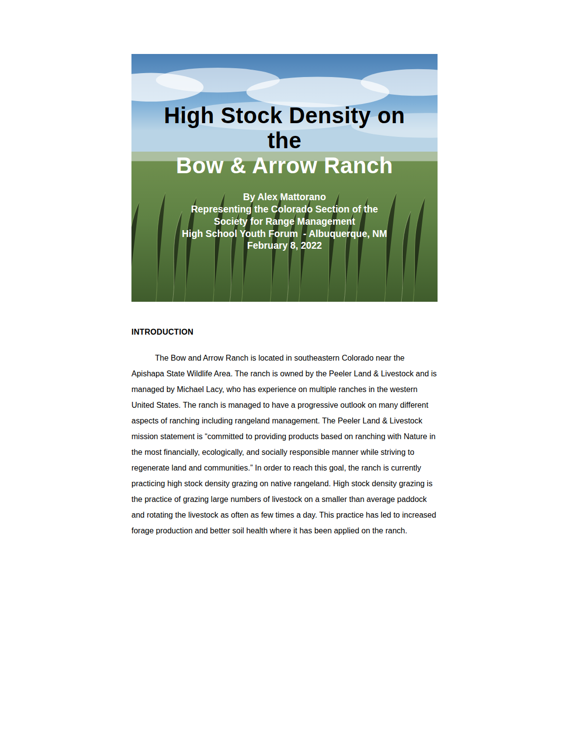High Stock Density on the Bow & Arrow Ranch
By Alex Mattorano
Representing the Colorado Section of the
Society for Range Management
High School Youth Forum - Albuquerque, NM
February 8, 2022
INTRODUCTION
The Bow and Arrow Ranch is located in southeastern Colorado near the Apishapa State Wildlife Area. The ranch is owned by the Peeler Land & Livestock and is managed by Michael Lacy, who has experience on multiple ranches in the western United States. The ranch is managed to have a progressive outlook on many different aspects of ranching including rangeland management. The Peeler Land & Livestock mission statement is “committed to providing products based on ranching with Nature in the most financially, ecologically, and socially responsible manner while striving to regenerate land and communities.” In order to reach this goal, the ranch is currently practicing high stock density grazing on native rangeland. High stock density grazing is the practice of grazing large numbers of livestock on a smaller than average paddock and rotating the livestock as often as few times a day. This practice has led to increased forage production and better soil health where it has been applied on the ranch.